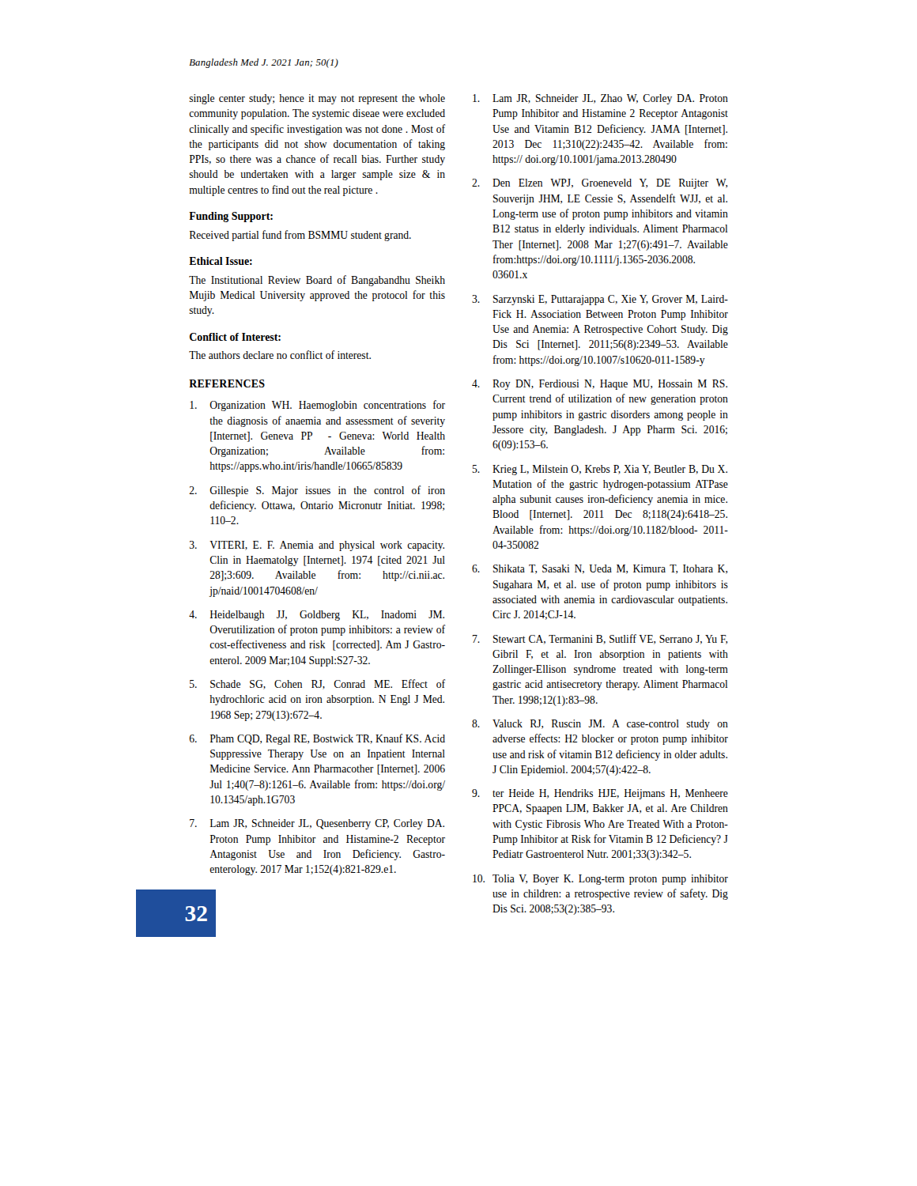Bangladesh Med J. 2021 Jan; 50(1)
single center study; hence it may not represent the whole community population. The systemic diseae were excluded clinically and specific investigation was not done . Most of the participants did not show documentation of taking PPIs, so there was a chance of recall bias. Further study should be undertaken with a larger sample size & in multiple centres to find out the real picture .
Funding Support:
Received partial fund from BSMMU student grand.
Ethical Issue:
The Institutional Review Board of Bangabandhu Sheikh Mujib Medical University approved the protocol for this study.
Conflict of Interest:
The authors declare no conflict of interest.
REFERENCES
Organization WH. Haemoglobin concentrations for the diagnosis of anaemia and assessment of severity [Internet]. Geneva PP - Geneva: World Health Organization; Available from: https://apps.who.int/iris/handle/10665/85839
Gillespie S. Major issues in the control of iron deficiency. Ottawa, Ontario Micronutr Initiat. 1998; 110–2.
VITERI, E. F. Anemia and physical work capacity. Clin in Haematolgy [Internet]. 1974 [cited 2021 Jul 28];3:609. Available from: http://ci.nii.ac. jp/naid/10014704608/en/
Heidelbaugh JJ, Goldberg KL, Inadomi JM. Overutilization of proton pump inhibitors: a review of cost-effectiveness and risk [corrected]. Am J Gastro-enterol. 2009 Mar;104 Suppl:S27-32.
Schade SG, Cohen RJ, Conrad ME. Effect of hydrochloric acid on iron absorption. N Engl J Med. 1968 Sep; 279(13):672–4.
Pham CQD, Regal RE, Bostwick TR, Knauf KS. Acid Suppressive Therapy Use on an Inpatient Internal Medicine Service. Ann Pharmacother [Internet]. 2006 Jul 1;40(7–8):1261–6. Available from: https://doi.org/ 10.1345/aph.1G703
Lam JR, Schneider JL, Quesenberry CP, Corley DA. Proton Pump Inhibitor and Histamine-2 Receptor Antagonist Use and Iron Deficiency. Gastro-enterology. 2017 Mar 1;152(4):821-829.e1.
Lam JR, Schneider JL, Zhao W, Corley DA. Proton Pump Inhibitor and Histamine 2 Receptor Antagonist Use and Vitamin B12 Deficiency. JAMA [Internet]. 2013 Dec 11;310(22):2435–42. Available from: https:// doi.org/10.1001/jama.2013.280490
Den Elzen WPJ, Groeneveld Y, DE Ruijter W, Souverijn JHM, LE Cessie S, Assendelft WJJ, et al. Long-term use of proton pump inhibitors and vitamin B12 status in elderly individuals. Aliment Pharmacol Ther [Internet]. 2008 Mar 1;27(6):491–7. Available from:https://doi.org/10.1111/j.1365-2036.2008. 03601.x
Sarzynski E, Puttarajappa C, Xie Y, Grover M, Laird-Fick H. Association Between Proton Pump Inhibitor Use and Anemia: A Retrospective Cohort Study. Dig Dis Sci [Internet]. 2011;56(8):2349–53. Available from: https://doi.org/10.1007/s10620-011-1589-y
Roy DN, Ferdiousi N, Haque MU, Hossain M RS. Current trend of utilization of new generation proton pump inhibitors in gastric disorders among people in Jessore city, Bangladesh. J App Pharm Sci. 2016; 6(09):153–6.
Krieg L, Milstein O, Krebs P, Xia Y, Beutler B, Du X. Mutation of the gastric hydrogen-potassium ATPase alpha subunit causes iron-deficiency anemia in mice. Blood [Internet]. 2011 Dec 8;118(24):6418–25. Available from: https://doi.org/10.1182/blood- 2011-04-350082
Shikata T, Sasaki N, Ueda M, Kimura T, Itohara K, Sugahara M, et al. use of proton pump inhibitors is associated with anemia in cardiovascular outpatients. Circ J. 2014;CJ-14.
Stewart CA, Termanini B, Sutliff VE, Serrano J, Yu F, Gibril F, et al. Iron absorption in patients with Zollinger-Ellison syndrome treated with long-term gastric acid antisecretory therapy. Aliment Pharmacol Ther. 1998;12(1):83–98.
Valuck RJ, Ruscin JM. A case-control study on adverse effects: H2 blocker or proton pump inhibitor use and risk of vitamin B12 deficiency in older adults. J Clin Epidemiol. 2004;57(4):422–8.
ter Heide H, Hendriks HJE, Heijmans H, Menheere PPCA, Spaapen LJM, Bakker JA, et al. Are Children with Cystic Fibrosis Who Are Treated With a Proton-Pump Inhibitor at Risk for Vitamin B 12 Deficiency? J Pediatr Gastroenterol Nutr. 2001;33(3):342–5.
Tolia V, Boyer K. Long-term proton pump inhibitor use in children: a retrospective review of safety. Dig Dis Sci. 2008;53(2):385–93.
32